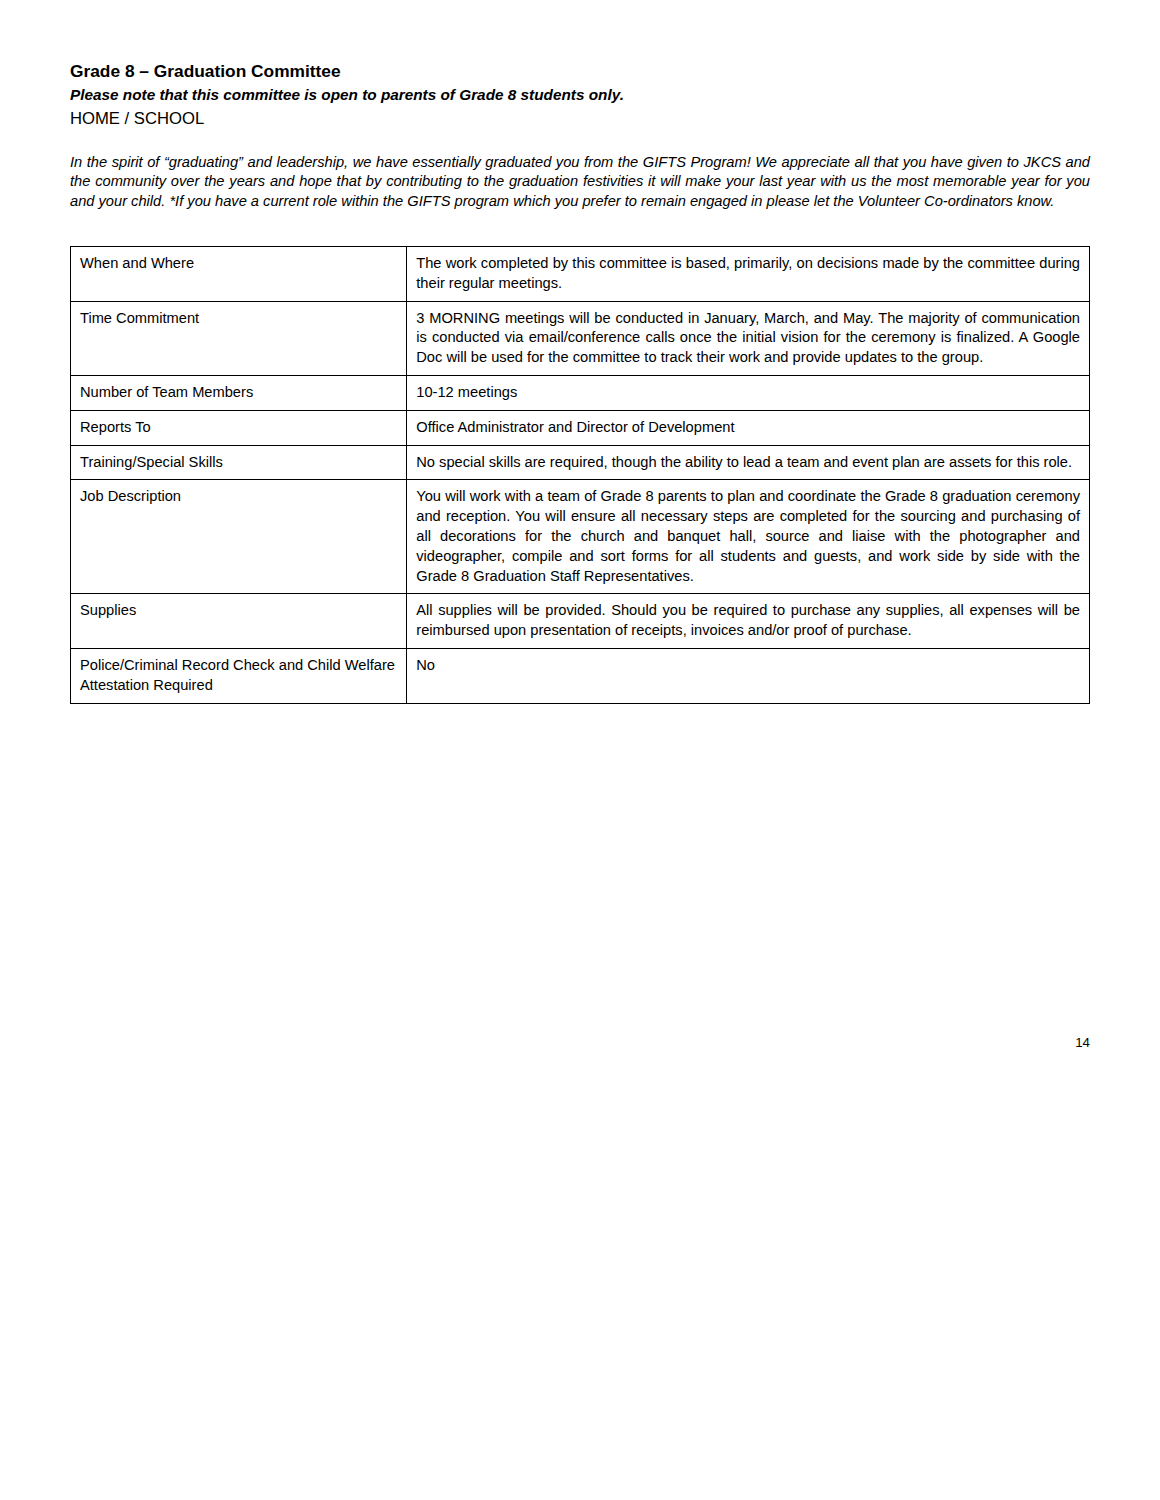Grade 8 – Graduation Committee
Please note that this committee is open to parents of Grade 8 students only.
HOME / SCHOOL
In the spirit of “graduating” and leadership, we have essentially graduated you from the GIFTS Program! We appreciate all that you have given to JKCS and the community over the years and hope that by contributing to the graduation festivities it will make your last year with us the most memorable year for you and your child. *If you have a current role within the GIFTS program which you prefer to remain engaged in please let the Volunteer Co-ordinators know.
| When and Where | The work completed by this committee is based, primarily, on decisions made by the committee during their regular meetings. |
| Time Commitment | 3 MORNING meetings will be conducted in January, March, and May. The majority of communication is conducted via email/conference calls once the initial vision for the ceremony is finalized. A Google Doc will be used for the committee to track their work and provide updates to the group. |
| Number of Team Members | 10-12 meetings |
| Reports To | Office Administrator and Director of Development |
| Training/Special Skills | No special skills are required, though the ability to lead a team and event plan are assets for this role. |
| Job Description | You will work with a team of Grade 8 parents to plan and coordinate the Grade 8 graduation ceremony and reception. You will ensure all necessary steps are completed for the sourcing and purchasing of all decorations for the church and banquet hall, source and liaise with the photographer and videographer, compile and sort forms for all students and guests, and work side by side with the Grade 8 Graduation Staff Representatives. |
| Supplies | All supplies will be provided. Should you be required to purchase any supplies, all expenses will be reimbursed upon presentation of receipts, invoices and/or proof of purchase. |
| Police/Criminal Record Check and Child Welfare Attestation Required | No |
14